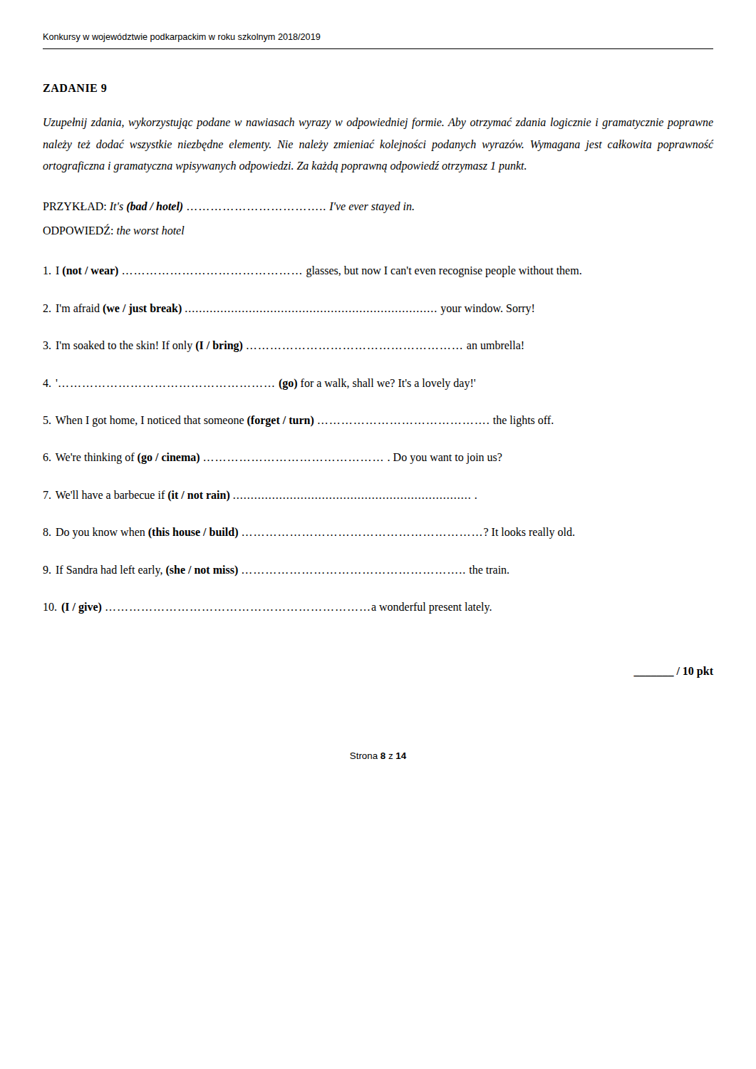Konkursy w województwie podkarpackim w roku szkolnym 2018/2019
ZADANIE 9
Uzupełnij zdania, wykorzystując podane w nawiasach wyrazy w odpowiedniej formie. Aby otrzymać zdania logicznie i gramatycznie poprawne należy też dodać wszystkie niezbędne elementy. Nie należy zmieniać kolejności podanych wyrazów. Wymagana jest całkowita poprawność ortograficzna i gramatyczna wpisywanych odpowiedzi. Za każdą poprawną odpowiedź otrzymasz 1 punkt.
PRZYKŁAD: It's (bad / hotel) …………………………….. I've ever stayed in.
ODPOWIEDŹ: the worst hotel
1. I (not / wear) ……………………………………… glasses, but now I can't even recognise people without them.
2. I'm afraid (we / just break) ....................................................................... your window. Sorry!
3. I'm soaked to the skin! If only (I / bring) ……………………………………………… an umbrella!
4. '……………………………………………… (go) for a walk, shall we? It's a lovely day!'
5. When I got home, I noticed that someone (forget / turn) ……………………………………. the lights off.
6. We're thinking of (go / cinema) ……………………………………… . Do you want to join us?
7. We'll have a barbecue if (it / not rain) ................................................................... .
8. Do you know when (this house / build) ……………………………………………………? It looks really old.
9. If Sandra had left early, (she / not miss) ……………………………………………….. the train.
10. (I / give) …………………………………………………………a wonderful present lately.
_______ / 10 pkt
Strona 8 z 14